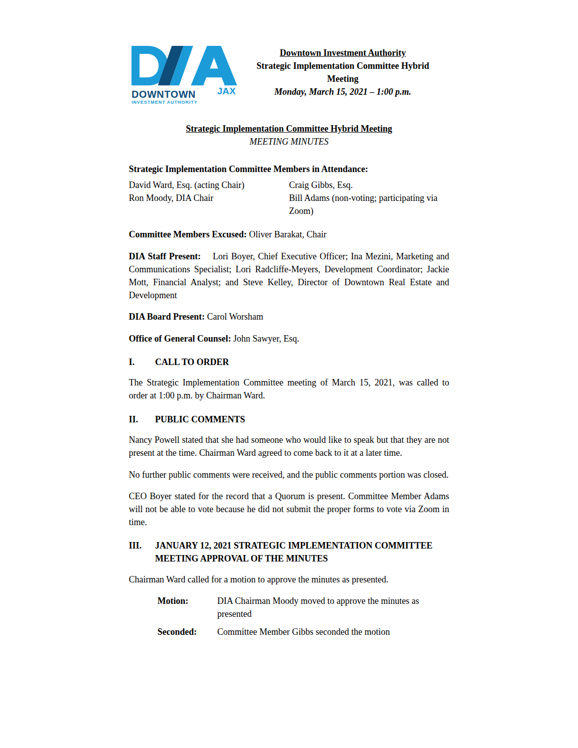DIA Jax Downtown Investment Authority JAX DOWNTOWN INVESTMENT AUTHORITY
Downtown Investment Authority
Strategic Implementation Committee Hybrid Meeting
Monday, March 15, 2021 – 1:00 p.m.
Strategic Implementation Committee Hybrid Meeting
MEETING MINUTES
Strategic Implementation Committee Members in Attendance:
David Ward, Esq. (acting Chair)
Craig Gibbs, Esq.
Ron Moody, DIA Chair
Bill Adams (non-voting; participating via Zoom)
Committee Members Excused: Oliver Barakat, Chair
DIA Staff Present: Lori Boyer, Chief Executive Officer; Ina Mezini, Marketing and Communications Specialist; Lori Radcliffe-Meyers, Development Coordinator; Jackie Mott, Financial Analyst; and Steve Kelley, Director of Downtown Real Estate and Development
DIA Board Present: Carol Worsham
Office of General Counsel: John Sawyer, Esq.
I.
Call to Order
The Strategic Implementation Committee meeting of March 15, 2021, was called to order at 1:00 p.m. by Chairman Ward.
II.
Public Comments
Nancy Powell stated that she had someone who would like to speak but that they are not present at the time. Chairman Ward agreed to come back to it at a later time.
No further public comments were received, and the public comments portion was closed.
CEO Boyer stated for the record that a Quorum is present. Committee Member Adams will not be able to vote because he did not submit the proper forms to vote via Zoom in time.
III.
January 12, 2021 Strategic Implementation Committee Meeting Approval of the Minutes
Chairman Ward called for a motion to approve the minutes as presented.
Motion:
DIA Chairman Moody moved to approve the minutes as presented
Seconded:
Committee Member Gibbs seconded the motion